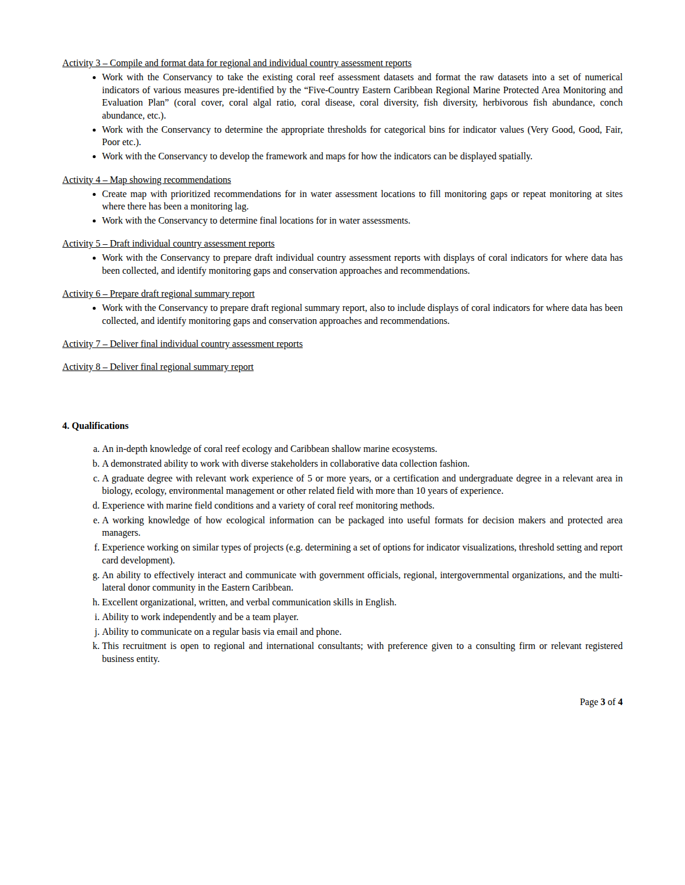Activity 3 – Compile and format data for regional and individual country assessment reports
Work with the Conservancy to take the existing coral reef assessment datasets and format the raw datasets into a set of numerical indicators of various measures pre-identified by the “Five-Country Eastern Caribbean Regional Marine Protected Area Monitoring and Evaluation Plan” (coral cover, coral algal ratio, coral disease, coral diversity, fish diversity, herbivorous fish abundance, conch abundance, etc.).
Work with the Conservancy to determine the appropriate thresholds for categorical bins for indicator values (Very Good, Good, Fair, Poor etc.).
Work with the Conservancy to develop the framework and maps for how the indicators can be displayed spatially.
Activity 4 – Map showing recommendations
Create map with prioritized recommendations for in water assessment locations to fill monitoring gaps or repeat monitoring at sites where there has been a monitoring lag.
Work with the Conservancy to determine final locations for in water assessments.
Activity 5 – Draft individual country assessment reports
Work with the Conservancy to prepare draft individual country assessment reports with displays of coral indicators for where data has been collected, and identify monitoring gaps and conservation approaches and recommendations.
Activity 6 – Prepare draft regional summary report
Work with the Conservancy to prepare draft regional summary report, also to include displays of coral indicators for where data has been collected, and identify monitoring gaps and conservation approaches and recommendations.
Activity 7 – Deliver final individual country assessment reports
Activity 8 – Deliver final regional summary report
4. Qualifications
An in-depth knowledge of coral reef ecology and Caribbean shallow marine ecosystems.
A demonstrated ability to work with diverse stakeholders in collaborative data collection fashion.
A graduate degree with relevant work experience of 5 or more years, or a certification and undergraduate degree in a relevant area in biology, ecology, environmental management or other related field with more than 10 years of experience.
Experience with marine field conditions and a variety of coral reef monitoring methods.
A working knowledge of how ecological information can be packaged into useful formats for decision makers and protected area managers.
Experience working on similar types of projects (e.g. determining a set of options for indicator visualizations, threshold setting and report card development).
An ability to effectively interact and communicate with government officials, regional, intergovernmental organizations, and the multi-lateral donor community in the Eastern Caribbean.
Excellent organizational, written, and verbal communication skills in English.
Ability to work independently and be a team player.
Ability to communicate on a regular basis via email and phone.
This recruitment is open to regional and international consultants; with preference given to a consulting firm or relevant registered business entity.
Page 3 of 4